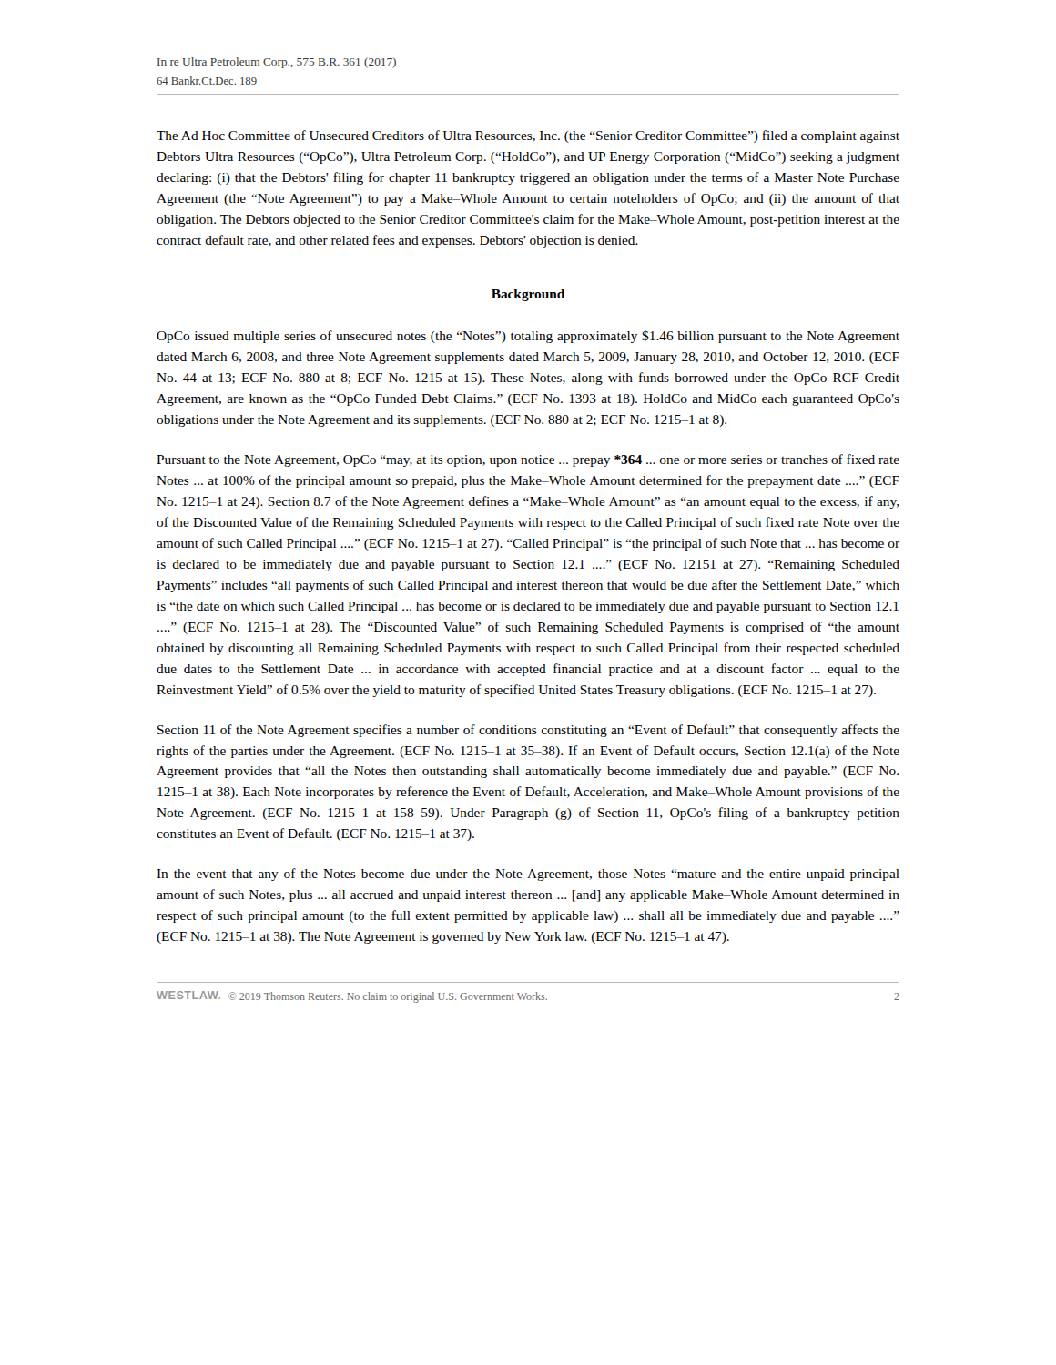In re Ultra Petroleum Corp., 575 B.R. 361 (2017)
64 Bankr.Ct.Dec. 189
The Ad Hoc Committee of Unsecured Creditors of Ultra Resources, Inc. (the “Senior Creditor Committee”) filed a complaint against Debtors Ultra Resources (“OpCo”), Ultra Petroleum Corp. (“HoldCo”), and UP Energy Corporation (“MidCo”) seeking a judgment declaring: (i) that the Debtors' filing for chapter 11 bankruptcy triggered an obligation under the terms of a Master Note Purchase Agreement (the “Note Agreement”) to pay a Make–Whole Amount to certain noteholders of OpCo; and (ii) the amount of that obligation. The Debtors objected to the Senior Creditor Committee's claim for the Make–Whole Amount, post-petition interest at the contract default rate, and other related fees and expenses. Debtors' objection is denied.
Background
OpCo issued multiple series of unsecured notes (the “Notes”) totaling approximately $1.46 billion pursuant to the Note Agreement dated March 6, 2008, and three Note Agreement supplements dated March 5, 2009, January 28, 2010, and October 12, 2010. (ECF No. 44 at 13; ECF No. 880 at 8; ECF No. 1215 at 15). These Notes, along with funds borrowed under the OpCo RCF Credit Agreement, are known as the “OpCo Funded Debt Claims.” (ECF No. 1393 at 18). HoldCo and MidCo each guaranteed OpCo's obligations under the Note Agreement and its supplements. (ECF No. 880 at 2; ECF No. 1215–1 at 8).
Pursuant to the Note Agreement, OpCo “may, at its option, upon notice ... prepay *364 ... one or more series or tranches of fixed rate Notes ... at 100% of the principal amount so prepaid, plus the Make–Whole Amount determined for the prepayment date ....” (ECF No. 1215–1 at 24). Section 8.7 of the Note Agreement defines a “Make–Whole Amount” as “an amount equal to the excess, if any, of the Discounted Value of the Remaining Scheduled Payments with respect to the Called Principal of such fixed rate Note over the amount of such Called Principal ....” (ECF No. 1215–1 at 27). “Called Principal” is “the principal of such Note that ... has become or is declared to be immediately due and payable pursuant to Section 12.1 ....” (ECF No. 12151 at 27). “Remaining Scheduled Payments” includes “all payments of such Called Principal and interest thereon that would be due after the Settlement Date,” which is “the date on which such Called Principal ... has become or is declared to be immediately due and payable pursuant to Section 12.1 ....” (ECF No. 1215–1 at 28). The “Discounted Value” of such Remaining Scheduled Payments is comprised of “the amount obtained by discounting all Remaining Scheduled Payments with respect to such Called Principal from their respected scheduled due dates to the Settlement Date ... in accordance with accepted financial practice and at a discount factor ... equal to the Reinvestment Yield” of 0.5% over the yield to maturity of specified United States Treasury obligations. (ECF No. 1215–1 at 27).
Section 11 of the Note Agreement specifies a number of conditions constituting an “Event of Default” that consequently affects the rights of the parties under the Agreement. (ECF No. 1215–1 at 35–38). If an Event of Default occurs, Section 12.1(a) of the Note Agreement provides that “all the Notes then outstanding shall automatically become immediately due and payable.” (ECF No. 1215–1 at 38). Each Note incorporates by reference the Event of Default, Acceleration, and Make–Whole Amount provisions of the Note Agreement. (ECF No. 1215–1 at 158–59). Under Paragraph (g) of Section 11, OpCo's filing of a bankruptcy petition constitutes an Event of Default. (ECF No. 1215–1 at 37).
In the event that any of the Notes become due under the Note Agreement, those Notes “mature and the entire unpaid principal amount of such Notes, plus ... all accrued and unpaid interest thereon ... [and] any applicable Make–Whole Amount determined in respect of such principal amount (to the full extent permitted by applicable law) ... shall all be immediately due and payable ....” (ECF No. 1215–1 at 38). The Note Agreement is governed by New York law. (ECF No. 1215–1 at 47).
WESTLAW. © 2019 Thomson Reuters. No claim to original U.S. Government Works. 2